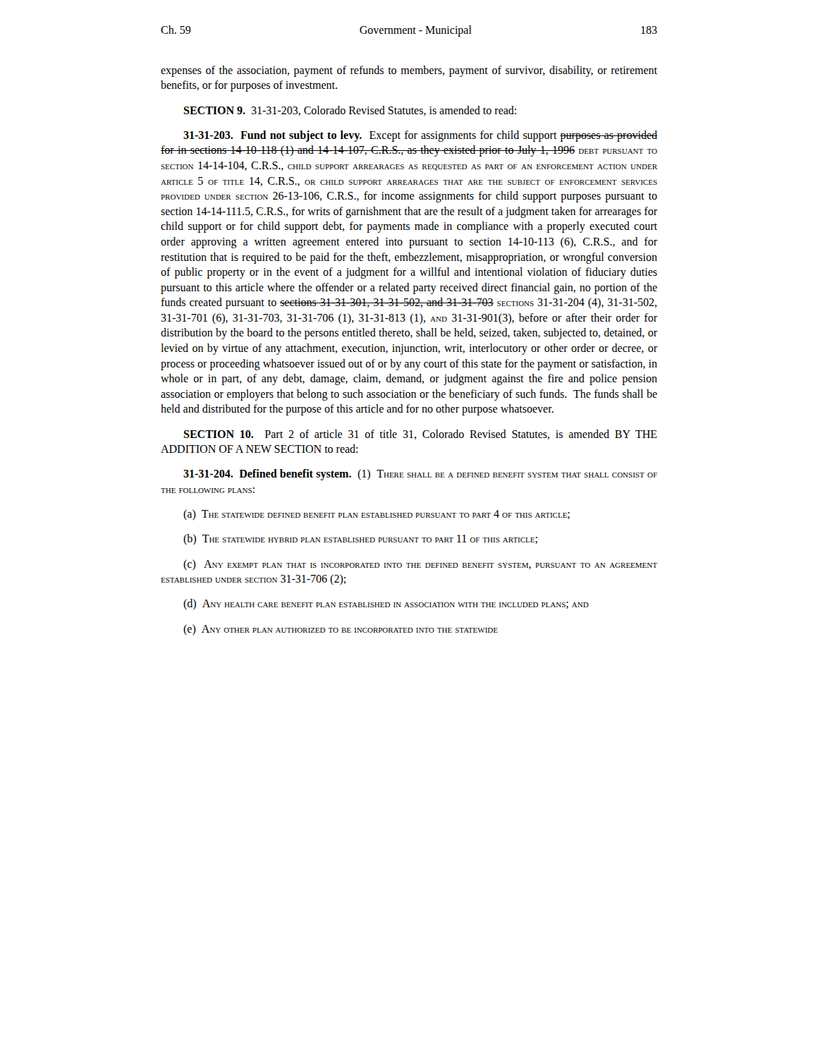Ch. 59 Government - Municipal 183
expenses of the association, payment of refunds to members, payment of survivor, disability, or retirement benefits, or for purposes of investment.
SECTION 9. 31-31-203, Colorado Revised Statutes, is amended to read:
31-31-203. Fund not subject to levy. Except for assignments for child support purposes as provided for in sections 14-10-118 (1) and 14-14-107, C.R.S., as they existed prior to July 1, 1996 debt pursuant to section 14-14-104, C.R.S., child support arrearages as requested as part of an enforcement action under article 5 of title 14, C.R.S., or child support arrearages that are the subject of enforcement services provided under section 26-13-106, C.R.S., for income assignments for child support purposes pursuant to section 14-14-111.5, C.R.S., for writs of garnishment that are the result of a judgment taken for arrearages for child support or for child support debt, for payments made in compliance with a properly executed court order approving a written agreement entered into pursuant to section 14-10-113 (6), C.R.S., and for restitution that is required to be paid for the theft, embezzlement, misappropriation, or wrongful conversion of public property or in the event of a judgment for a willful and intentional violation of fiduciary duties pursuant to this article where the offender or a related party received direct financial gain, no portion of the funds created pursuant to sections 31-31-301, 31-31-502, and 31-31-703 sections 31-31-204 (4), 31-31-502, 31-31-701 (6), 31-31-703, 31-31-706 (1), 31-31-813 (1), and 31-31-901(3), before or after their order for distribution by the board to the persons entitled thereto, shall be held, seized, taken, subjected to, detained, or levied on by virtue of any attachment, execution, injunction, writ, interlocutory or other order or decree, or process or proceeding whatsoever issued out of or by any court of this state for the payment or satisfaction, in whole or in part, of any debt, damage, claim, demand, or judgment against the fire and police pension association or employers that belong to such association or the beneficiary of such funds. The funds shall be held and distributed for the purpose of this article and for no other purpose whatsoever.
SECTION 10. Part 2 of article 31 of title 31, Colorado Revised Statutes, is amended BY THE ADDITION OF A NEW SECTION to read:
31-31-204. Defined benefit system. (1) There shall be a defined benefit system that shall consist of the following plans:
(a) The statewide defined benefit plan established pursuant to part 4 of this article;
(b) The statewide hybrid plan established pursuant to part 11 of this article;
(c) Any exempt plan that is incorporated into the defined benefit system, pursuant to an agreement established under section 31-31-706 (2);
(d) Any health care benefit plan established in association with the included plans; and
(e) Any other plan authorized to be incorporated into the statewide